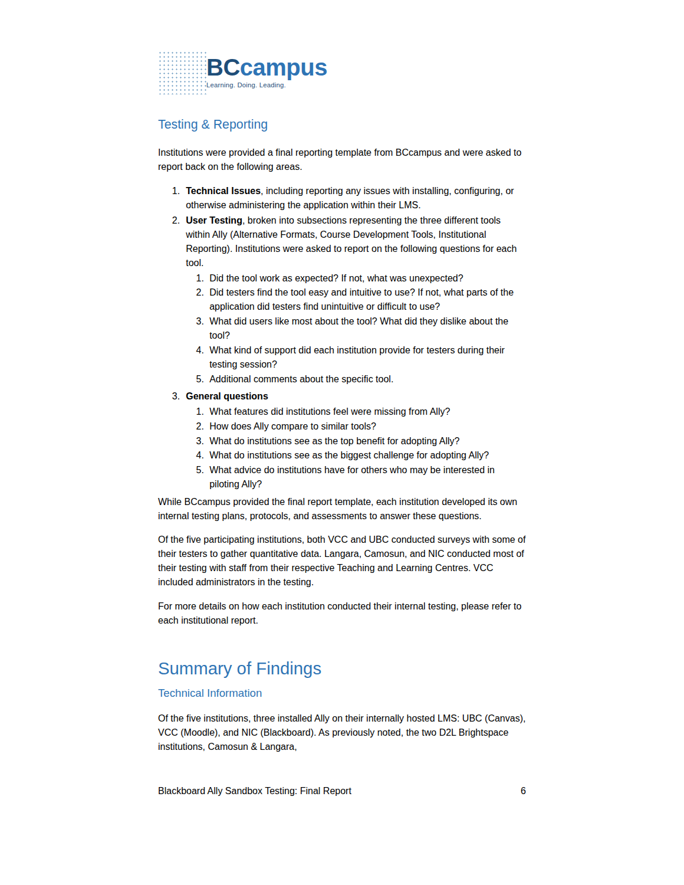BC campus
Learning. Doing. Leading.
Testing & Reporting
Institutions were provided a final reporting template from BCcampus and were asked to report back on the following areas.
Technical Issues, including reporting any issues with installing, configuring, or otherwise administering the application within their LMS.
User Testing, broken into subsections representing the three different tools within Ally (Alternative Formats, Course Development Tools, Institutional Reporting). Institutions were asked to report on the following questions for each tool.
Did the tool work as expected? If not, what was unexpected?
Did testers find the tool easy and intuitive to use? If not, what parts of the application did testers find unintuitive or difficult to use?
What did users like most about the tool? What did they dislike about the tool?
What kind of support did each institution provide for testers during their testing session?
Additional comments about the specific tool.
General questions
What features did institutions feel were missing from Ally?
How does Ally compare to similar tools?
What do institutions see as the top benefit for adopting Ally?
What do institutions see as the biggest challenge for adopting Ally?
What advice do institutions have for others who may be interested in piloting Ally?
While BCcampus provided the final report template, each institution developed its own internal testing plans, protocols, and assessments to answer these questions.
Of the five participating institutions, both VCC and UBC conducted surveys with some of their testers to gather quantitative data. Langara, Camosun, and NIC conducted most of their testing with staff from their respective Teaching and Learning Centres. VCC included administrators in the testing.
For more details on how each institution conducted their internal testing, please refer to each institutional report.
Summary of Findings
Technical Information
Of the five institutions, three installed Ally on their internally hosted LMS: UBC (Canvas), VCC (Moodle), and NIC (Blackboard). As previously noted, the two D2L Brightspace institutions, Camosun & Langara,
Blackboard Ally Sandbox Testing: Final Report 6